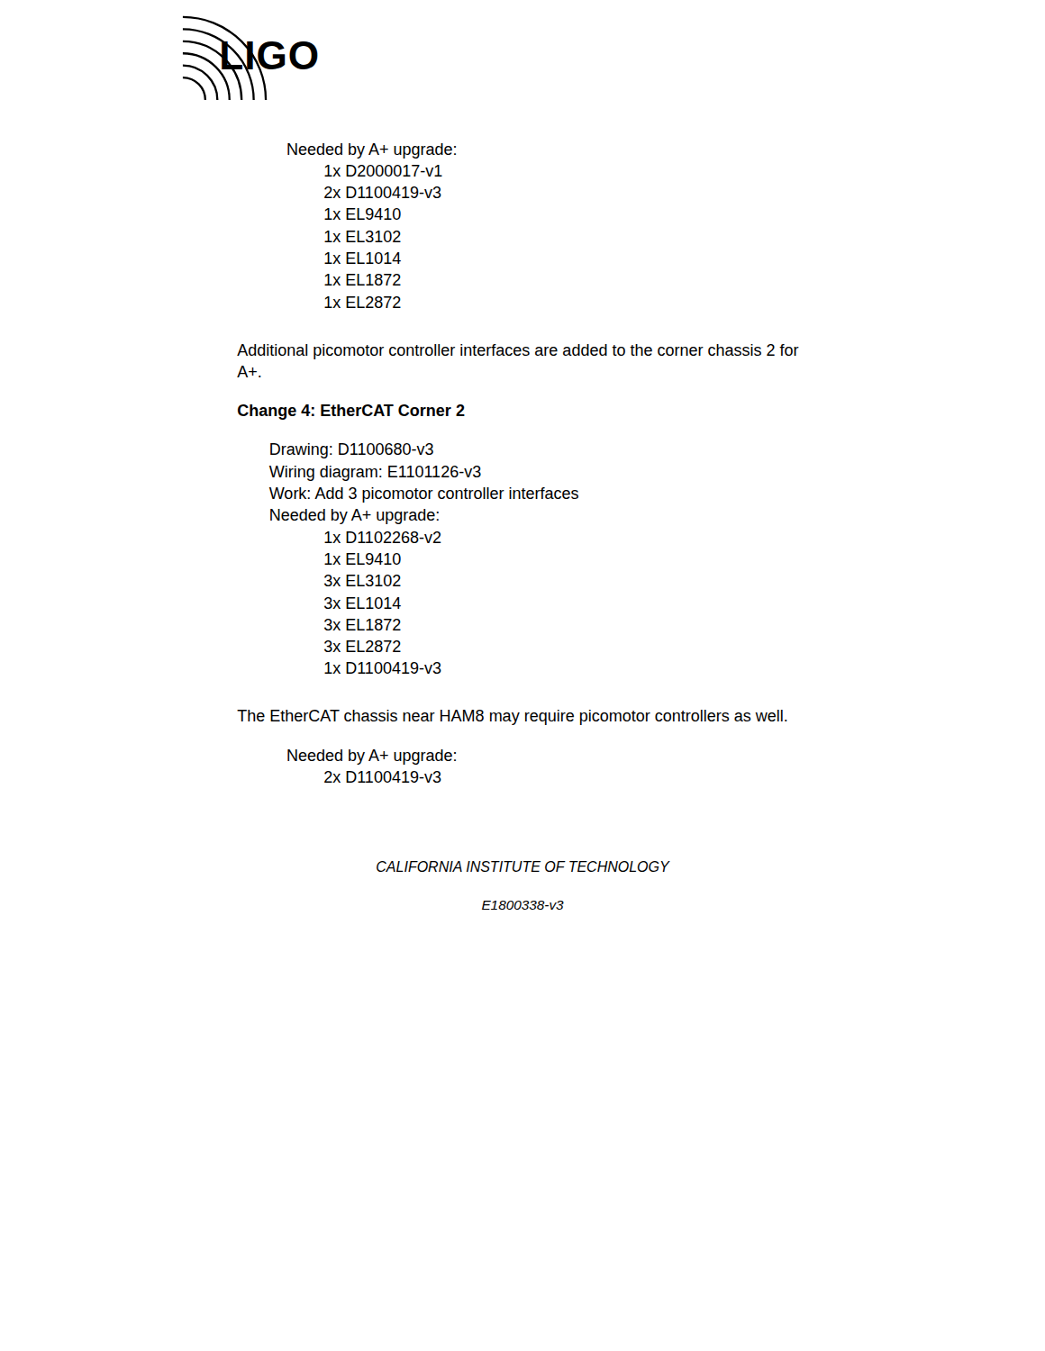LIGO
Needed by A+ upgrade:
1x D2000017-v1
2x D1100419-v3
1x EL9410
1x EL3102
1x EL1014
1x EL1872
1x EL2872
Additional picomotor controller interfaces are added to the corner chassis 2 for A+.
Change 4: EtherCAT Corner 2
Drawing: D1100680-v3
Wiring diagram: E1101126-v3
Work: Add 3 picomotor controller interfaces
Needed by A+ upgrade:
1x D1102268-v2
1x EL9410
3x EL3102
3x EL1014
3x EL1872
3x EL2872
1x D1100419-v3
The EtherCAT chassis near HAM8 may require picomotor controllers as well.
Needed by A+ upgrade:
2x D1100419-v3
CALIFORNIA INSTITUTE OF TECHNOLOGY
E1800338-v3